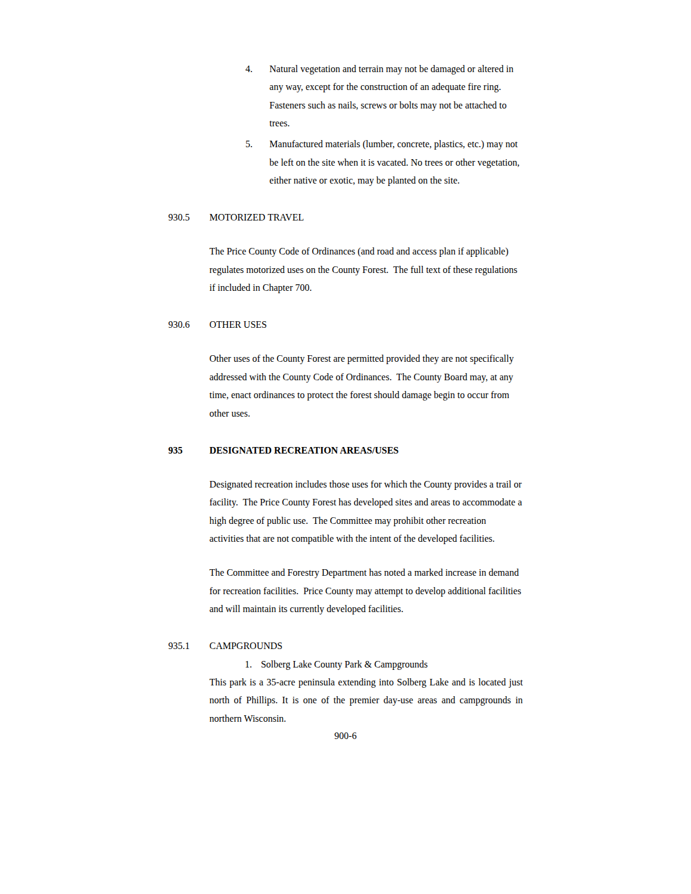4. Natural vegetation and terrain may not be damaged or altered in any way, except for the construction of an adequate fire ring. Fasteners such as nails, screws or bolts may not be attached to trees.
5. Manufactured materials (lumber, concrete, plastics, etc.) may not be left on the site when it is vacated. No trees or other vegetation, either native or exotic, may be planted on the site.
930.5
MOTORIZED TRAVEL
The Price County Code of Ordinances (and road and access plan if applicable) regulates motorized uses on the County Forest. The full text of these regulations if included in Chapter 700.
930.6
OTHER USES
Other uses of the County Forest are permitted provided they are not specifically addressed with the County Code of Ordinances. The County Board may, at any time, enact ordinances to protect the forest should damage begin to occur from other uses.
935
DESIGNATED RECREATION AREAS/USES
Designated recreation includes those uses for which the County provides a trail or facility. The Price County Forest has developed sites and areas to accommodate a high degree of public use. The Committee may prohibit other recreation activities that are not compatible with the intent of the developed facilities.
The Committee and Forestry Department has noted a marked increase in demand for recreation facilities. Price County may attempt to develop additional facilities and will maintain its currently developed facilities.
935.1
CAMPGROUNDS
1. Solberg Lake County Park & Campgrounds
This park is a 35-acre peninsula extending into Solberg Lake and is located just north of Phillips. It is one of the premier day-use areas and campgrounds in northern Wisconsin.
900-6